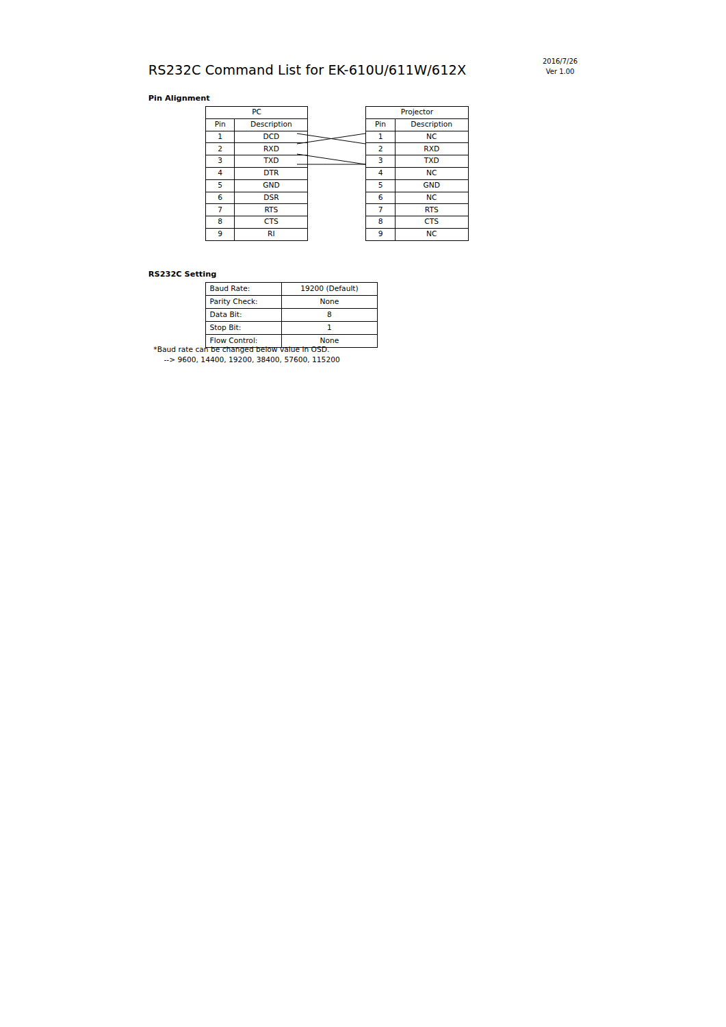2016/7/26
Ver 1.00
RS232C Command List for EK-610U/611W/612X
Pin Alignment
| PC |
| --- |
| Pin | Description |
| 1 | DCD |
| 2 | RXD |
| 3 | TXD |
| 4 | DTR |
| 5 | GND |
| 6 | DSR |
| 7 | RTS |
| 8 | CTS |
| 9 | RI |
| Projector |
| --- |
| Pin | Description |
| 1 | NC |
| 2 | RXD |
| 3 | TXD |
| 4 | NC |
| 5 | GND |
| 6 | NC |
| 7 | RTS |
| 8 | CTS |
| 9 | NC |
RS232C Setting
| Baud Rate: | 19200 (Default) |
| Parity Check: | None |
| Data Bit: | 8 |
| Stop Bit: | 1 |
| Flow Control: | None |
*Baud rate can be changed below value in OSD. --> 9600, 14400, 19200, 38400, 57600, 115200